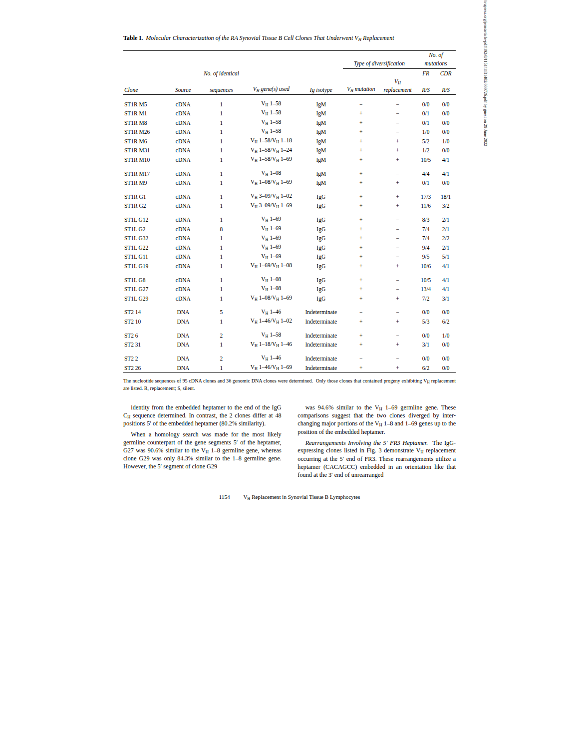Downloaded from http://rupress.org/jem/article-pdf/192/8/1151/1131482/000726.pdf by guest on 29 June 2022
Table I. Molecular Characterization of the RA Synovial Tissue B Cell Clones That Underwent VH Replacement
| | | No. of |
| | Type of diversification | mutations |
| | | No. of identical | | | | | FR | CDR |
| Clone | Source | sequences | V H gene(s) used | Ig isotype | V H mutation | V H replacement | R/S | R/S |
| ST1R M5 | cDNA | 1 | V H 1–58 | IgM | − | − | 0/0 | 0/0 |
| ST1R M1 | cDNA | 1 | V H 1–58 | IgM | + | − | 0/1 | 0/0 |
| ST1R M8 | cDNA | 1 | V H 1–58 | IgM | + | − | 0/1 | 0/0 |
| ST1R M26 | cDNA | 1 | V H 1–58 | IgM | + | − | 1/0 | 0/0 |
| ST1R M6 | cDNA | 1 | V H 1–58/V H 1–18 | IgM | + | + | 5/2 | 1/0 |
| ST1R M31 | cDNA | 1 | V H 1–58/V H 1–24 | IgM | + | + | 1/2 | 0/0 |
| ST1R M10 | cDNA | 1 | V H 1–58/V H 1–69 | IgM | + | + | 10/5 | 4/1 |
| ST1R M17 | cDNA | 1 | V H 1–08 | IgM | + | − | 4/4 | 4/1 |
| ST1R M9 | cDNA | 1 | V H 1–08/V H 1–69 | IgM | + | + | 0/1 | 0/0 |
| ST1R G1 | cDNA | 1 | V H 3–09/V H 1–02 | IgG | + | + | 17/3 | 18/1 |
| ST1R G2 | cDNA | 1 | V H 3–09/V H 1–69 | IgG | + | + | 11/6 | 3/2 |
| ST1L G12 | cDNA | 1 | V H 1–69 | IgG | + | − | 8/3 | 2/1 |
| ST1L G2 | cDNA | 8 | V H 1–69 | IgG | + | − | 7/4 | 2/1 |
| ST1L G32 | cDNA | 1 | V H 1–69 | IgG | + | − | 7/4 | 2/2 |
| ST1L G22 | cDNA | 1 | V H 1–69 | IgG | + | − | 9/4 | 2/1 |
| ST1L G11 | cDNA | 1 | V H 1–69 | IgG | + | − | 9/5 | 5/1 |
| ST1L G19 | cDNA | 1 | V H 1–69/V H 1–08 | IgG | + | + | 10/6 | 4/1 |
| ST1L G8 | cDNA | 1 | V H 1–08 | IgG | + | − | 10/5 | 4/1 |
| ST1L G27 | cDNA | 1 | V H 1–08 | IgG | + | − | 13/4 | 4/1 |
| ST1L G29 | cDNA | 1 | V H 1–08/V H 1–69 | IgG | + | + | 7/2 | 3/1 |
| ST2 14 | DNA | 5 | V H 1–46 | Indeterminate | − | − | 0/0 | 0/0 |
| ST2 10 | DNA | 1 | V H 1–46/V H 1–02 | Indeterminate | + | + | 5/3 | 6/2 |
| ST2 6 | DNA | 2 | V H 1–58 | Indeterminate | + | − | 0/0 | 1/0 |
| ST2 31 | DNA | 1 | V H 1–18/V H 1–46 | Indeterminate | + | + | 3/1 | 0/0 |
| ST2 2 | DNA | 2 | V H 1–46 | Indeterminate | − | − | 0/0 | 0/0 |
| ST2 26 | DNA | 1 | V H 1–46/V H 1–69 | Indeterminate | + | + | 6/2 | 0/0 |
The nucleotide sequences of 95 cDNA clones and 36 genomic DNA clones were determined. Only those clones that contained progeny exhibiting VH replacement are listed. R, replacement; S, silent.
identity from the embedded heptamer to the end of the IgG CH sequence determined. In contrast, the 2 clones differ at 48 positions 5′ of the embedded heptamer (80.2% similarity).
When a homology search was made for the most likely germline counterpart of the gene segments 5′ of the heptamer, G27 was 90.6% similar to the VH 1–8 germline gene, whereas clone G29 was only 84.3% similar to the 1–8 germline gene. However, the 5′ segment of clone G29
was 94.6% similar to the VH 1–69 germline gene. These comparisons suggest that the two clones diverged by interchanging major portions of the VH 1–8 and 1–69 genes up to the position of the embedded heptamer.
Rearrangements Involving the 5′ FR3 Heptamer. The IgG-expressing clones listed in Fig. 3 demonstrate VH replacement occurring at the 5′ end of FR3. These rearrangements utilize a heptamer (CACAGCC) embedded in an orientation like that found at the 3′ end of unrearranged
1154 VH Replacement in Synovial Tissue B Lymphocytes